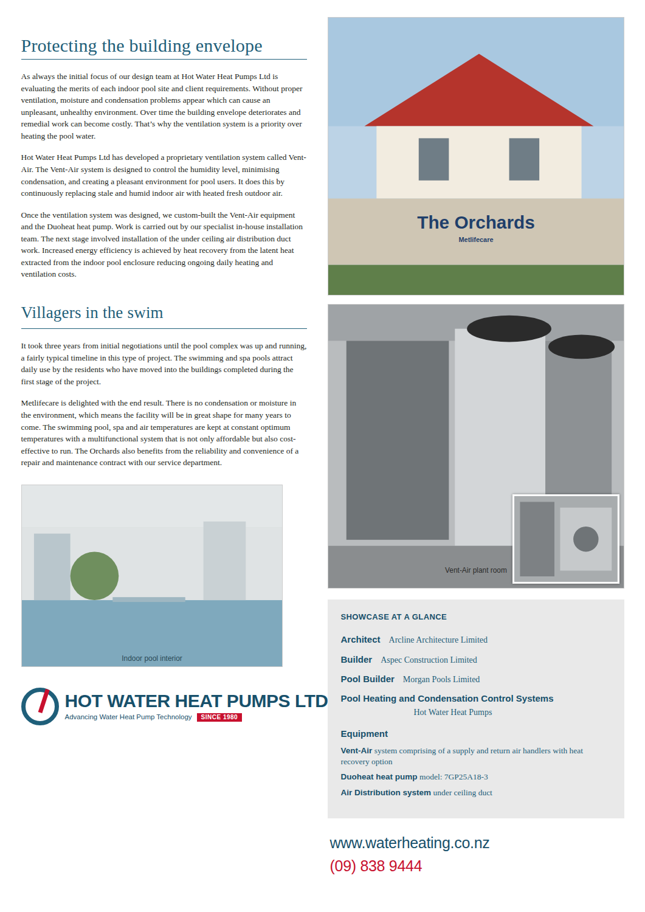Protecting the building envelope
As always the initial focus of our design team at Hot Water Heat Pumps Ltd is evaluating the merits of each indoor pool site and client requirements. Without proper ventilation, moisture and condensation problems appear which can cause an unpleasant, unhealthy environment. Over time the building envelope deteriorates and remedial work can become costly. That’s why the ventilation system is a priority over heating the pool water.
Hot Water Heat Pumps Ltd has developed a proprietary ventilation system called Vent-Air. The Vent-Air system is designed to control the humidity level, minimising condensation, and creating a pleasant environment for pool users. It does this by continuously replacing stale and humid indoor air with heated fresh outdoor air.
Once the ventilation system was designed, we custom-built the Vent-Air equipment and the Duoheat heat pump. Work is carried out by our specialist in-house installation team. The next stage involved installation of the under ceiling air distribution duct work. Increased energy efficiency is achieved by heat recovery from the latent heat extracted from the indoor pool enclosure reducing ongoing daily heating and ventilation costs.
Villagers in the swim
It took three years from initial negotiations until the pool complex was up and running, a fairly typical timeline in this type of project. The swimming and spa pools attract daily use by the residents who have moved into the buildings completed during the first stage of the project.
Metlifecare is delighted with the end result. There is no condensation or moisture in the environment, which means the facility will be in great shape for many years to come. The swimming pool, spa and air temperatures are kept at constant optimum temperatures with a multifunctional system that is not only affordable but also cost-effective to run. The Orchards also benefits from the reliability and convenience of a repair and maintenance contract with our service department.
Indoor pool interior
HOT WATER HEAT PUMPS LTD
Advancing Water Heat Pump Technology SINCE 1980
The Orchards Metlifecare
Vent-Air plant room
SHOWCASE AT A GLANCE
Architect
Arcline Architecture Limited
Builder
Aspec Construction Limited
Pool Builder
Morgan Pools Limited
Pool Heating and Condensation Control Systems
Hot Water Heat Pumps
Equipment
Vent-Air system comprising of a supply and return air handlers with heat recovery option
Duoheat heat pump model: 7GP25A18-3
Air Distribution system under ceiling duct
www.waterheating.co.nz
(09) 838 9444